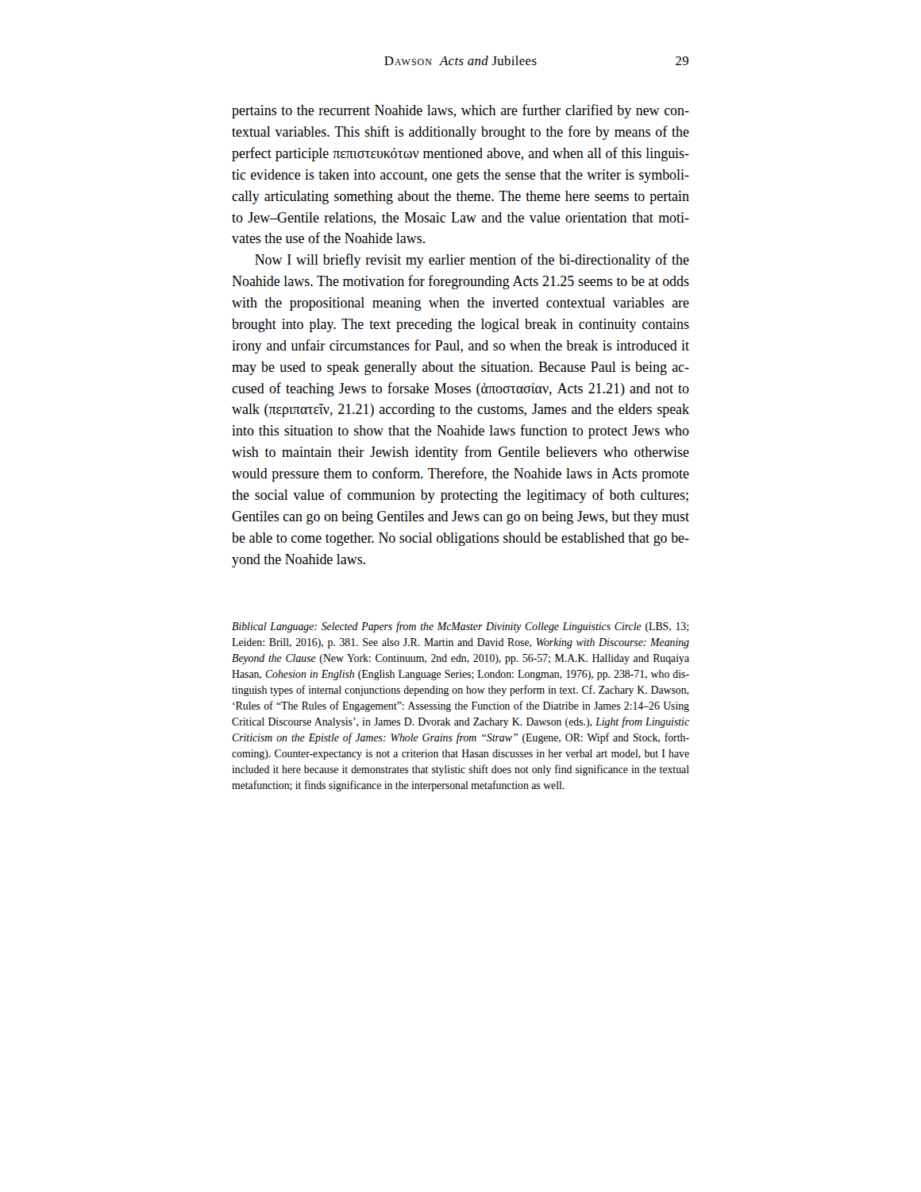Dawson Acts and Jubilees 29
pertains to the recurrent Noahide laws, which are further clarified by new contextual variables. This shift is additionally brought to the fore by means of the perfect participle πεπιστευκότων mentioned above, and when all of this linguistic evidence is taken into account, one gets the sense that the writer is symbolically articulating something about the theme. The theme here seems to pertain to Jew–Gentile relations, the Mosaic Law and the value orientation that motivates the use of the Noahide laws.
Now I will briefly revisit my earlier mention of the bi-directionality of the Noahide laws. The motivation for foregrounding Acts 21.25 seems to be at odds with the propositional meaning when the inverted contextual variables are brought into play. The text preceding the logical break in continuity contains irony and unfair circumstances for Paul, and so when the break is introduced it may be used to speak generally about the situation. Because Paul is being accused of teaching Jews to forsake Moses (ἀποστασίαν, Acts 21.21) and not to walk (περιπατεῖν, 21.21) according to the customs, James and the elders speak into this situation to show that the Noahide laws function to protect Jews who wish to maintain their Jewish identity from Gentile believers who otherwise would pressure them to conform. Therefore, the Noahide laws in Acts promote the social value of communion by protecting the legitimacy of both cultures; Gentiles can go on being Gentiles and Jews can go on being Jews, but they must be able to come together. No social obligations should be established that go beyond the Noahide laws.
Biblical Language: Selected Papers from the McMaster Divinity College Linguistics Circle (LBS, 13; Leiden: Brill, 2016), p. 381. See also J.R. Martin and David Rose, Working with Discourse: Meaning Beyond the Clause (New York: Continuum, 2nd edn, 2010), pp. 56-57; M.A.K. Halliday and Ruqaiya Hasan, Cohesion in English (English Language Series; London: Longman, 1976), pp. 238-71, who distinguish types of internal conjunctions depending on how they perform in text. Cf. Zachary K. Dawson, ‘Rules of “The Rules of Engagement”: Assessing the Function of the Diatribe in James 2:14–26 Using Critical Discourse Analysis’, in James D. Dvorak and Zachary K. Dawson (eds.), Light from Linguistic Criticism on the Epistle of James: Whole Grains from “Straw” (Eugene, OR: Wipf and Stock, forthcoming). Counter-expectancy is not a criterion that Hasan discusses in her verbal art model, but I have included it here because it demonstrates that stylistic shift does not only find significance in the textual metafunction; it finds significance in the interpersonal metafunction as well.